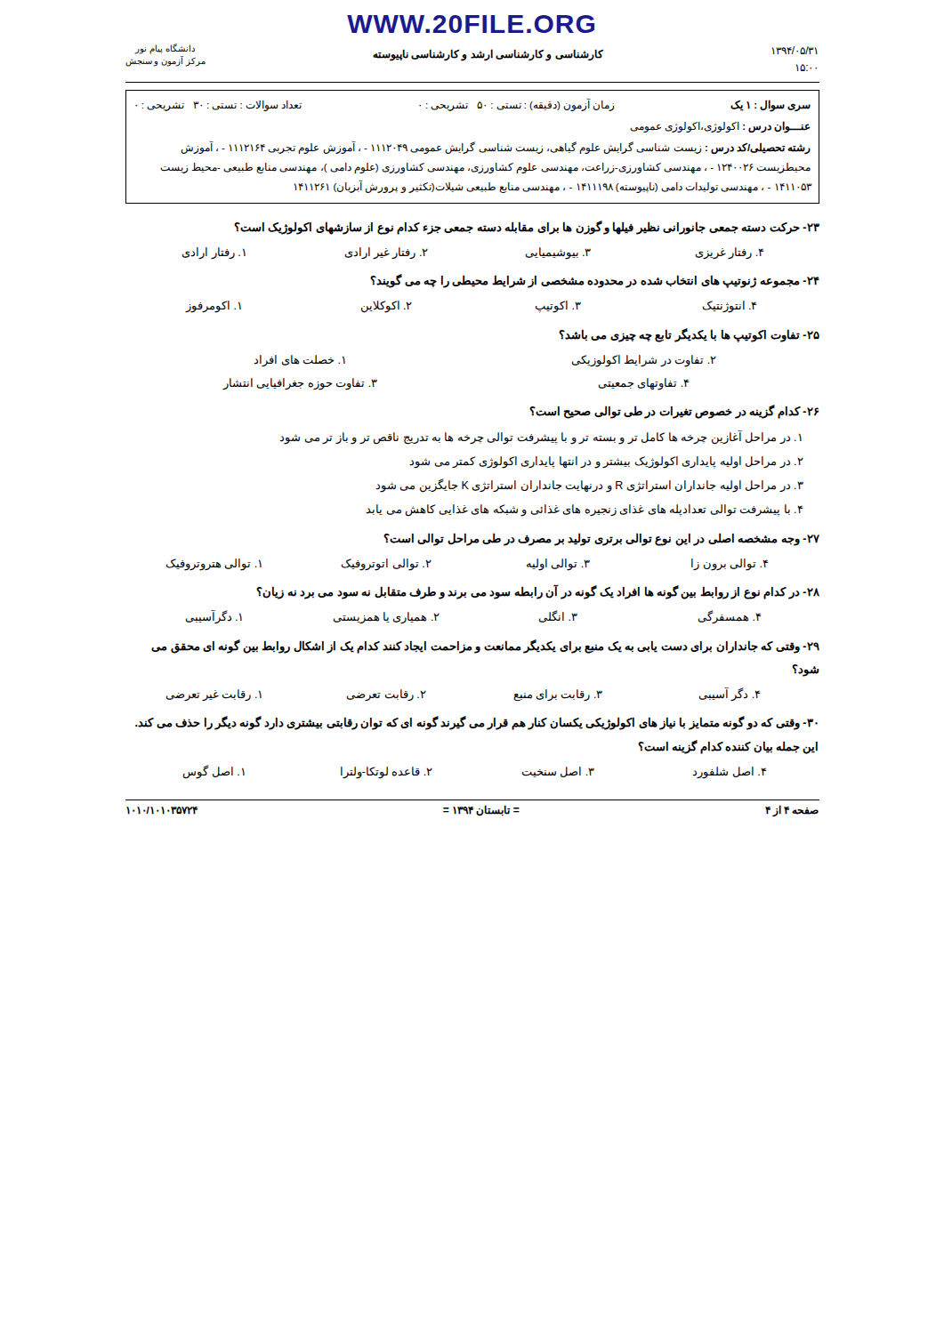WWW.20FILE.ORG
۱۳۹۴/۰۵/۳۱
۱۵:۰۰
کارشناسی و کارشناسی ارشد و کارشناسی ناپیوسته
دانشگاه پیام نور
مرکز آزمون و سنجش
سری سوال : ۱ یک
زمان آزمون (دقیقه) : تستی : ۵۰ تشریحی : ۰
تعداد سوالات : تستی : ۳۰ تشریحی : ۰
عنـــوان درس : اکولوژی،اکولوژی عمومی
رشته تحصیلی/کد درس : زیست شناسی گرایش علوم گیاهی، زیست شناسی گرایش عمومی ۱۱۱۲۰۴۹ - ، آموزش علوم تجربی ۱۱۱۲۱۶۴ - ، آموزش محیطزیست ۱۲۴۰۰۲۶ - ، مهندسی کشاورزی-زراعت، مهندسی علوم کشاورزی، مهندسی کشاورزی (علوم دامی )، مهندسی منابع طبیعی -محیط زیست ۱۴۱۱۰۵۳ - ، مهندسی تولیدات دامی (ناپیوسته) ۱۴۱۱۱۹۸ - ، مهندسی منابع طبیعی شیلات(تکثیر و پرورش آبزیان) ۱۴۱۱۲۶۱
۲۳- حرکت دسته جمعی جانورانی نظیر فیلها و گوزن ها برای مقابله دسته جمعی جزء کدام نوع از سازشهای اکولوژیک است؟
۴. رفتار غریزی
۳. بیوشیمیایی
۲. رفتار غیر ارادی
۱. رفتار ارادی
۲۴- مجموعه ژنوتیپ های انتخاب شده در محدوده مشخصی از شرایط محیطی را چه می گویند؟
۴. انتوژنتیک
۳. اکوتیپ
۲. اکوکلاین
۱. اکومرفوز
۲۵- تفاوت اکوتیپ ها با یکدیگر تابع چه چیزی می باشد؟
۲. تفاوت در شرایط اکولوزیکی
۱. خصلت های افراد
۴. تفاوتهای جمعیتی
۳. تفاوت حوزه جغرافیایی انتشار
۲۶- کدام گزینه در خصوص تغیرات در طی توالی صحیح است؟
۱. در مراحل آغازین چرخه ها کامل تر و بسته تر و با پیشرفت توالی چرخه ها به تدریج ناقص تر و باز تر می شود
۲. در مراحل اولیه پایداری اکولوژیک بیشتر و در انتها پایداری اکولوژی کمتر می شود
۳. در مراحل اولیه جانداران استراتژی R و درنهایت جانداران استراتژی K جایگزین می شود
۴. با پیشرفت توالی تعدادپله های غذای زنجیره های غذائی و شبکه های غذایی کاهش می یابد
۲۷- وجه مشخصه اصلی در این نوع توالی برتری تولید بر مصرف در طی مراحل توالی است؟
۴. توالی برون زا
۳. توالی اولیه
۲. توالی اتوتروفیک
۱. توالی هتروتروفیک
۲۸- در کدام نوع از روابط بین گونه ها افراد یک گونه در آن رابطه سود می برند و طرف متقابل نه سود می برد نه زیان؟
۴. همسفرگی
۳. انگلی
۲. همیاری یا همزیستی
۱. دگرآسیبی
۲۹- وقتی که جانداران برای دست یابی به یک منبع برای یکدیگر ممانعت و مزاحمت ایجاد کنند کدام یک از اشکال روابط بین گونه ای محقق می شود؟
۴. دگر آسیبی
۳. رقابت برای منبع
۲. رقابت تعرضی
۱. رقابت غیر تعرضی
۳۰- وقتی که دو گونه متمایز با نیاز های اکولوژیکی یکسان کنار هم قرار می گیرند گونه ای که توان رقابتی بیشتری دارد گونه دیگر را حذف می کند. این جمله بیان کننده کدام گزینه است؟
۴. اصل شلفورد
۳. اصل سنخیت
۲. قاعده لوتکا-ولترا
۱. اصل گوس
صفحه ۴ از ۴
= تابستان ۱۳۹۴ =
۱۰۱۰/۱۰۱۰۳۵۷۲۴